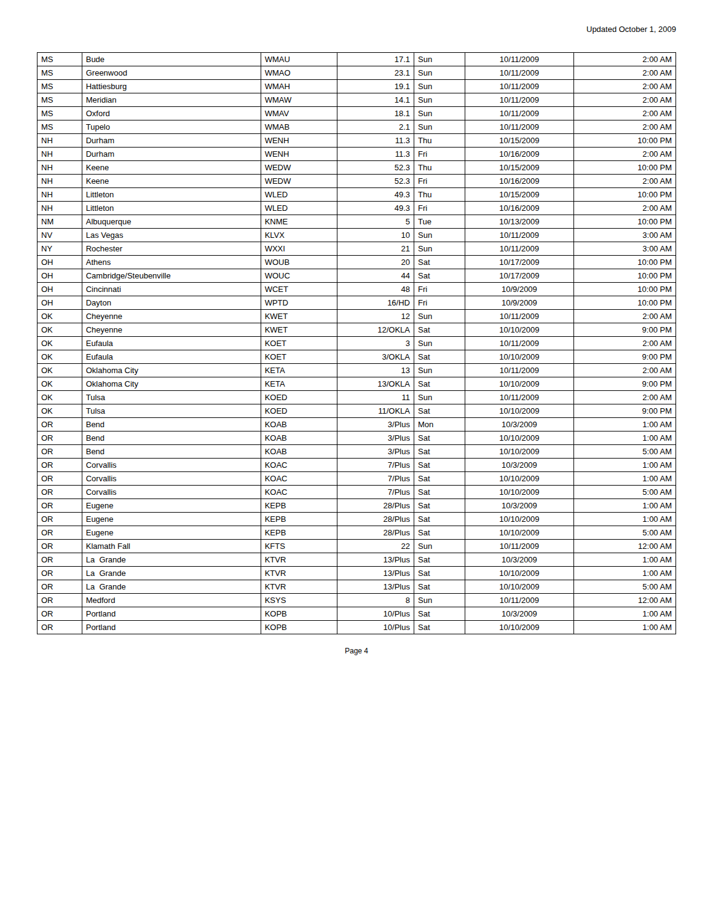Updated October 1, 2009
| MS | Bude | WMAU | 17.1 | Sun | 10/11/2009 | 2:00 AM |
| MS | Greenwood | WMAO | 23.1 | Sun | 10/11/2009 | 2:00 AM |
| MS | Hattiesburg | WMAH | 19.1 | Sun | 10/11/2009 | 2:00 AM |
| MS | Meridian | WMAW | 14.1 | Sun | 10/11/2009 | 2:00 AM |
| MS | Oxford | WMAV | 18.1 | Sun | 10/11/2009 | 2:00 AM |
| MS | Tupelo | WMAB | 2.1 | Sun | 10/11/2009 | 2:00 AM |
| NH | Durham | WENH | 11.3 | Thu | 10/15/2009 | 10:00 PM |
| NH | Durham | WENH | 11.3 | Fri | 10/16/2009 | 2:00 AM |
| NH | Keene | WEDW | 52.3 | Thu | 10/15/2009 | 10:00 PM |
| NH | Keene | WEDW | 52.3 | Fri | 10/16/2009 | 2:00 AM |
| NH | Littleton | WLED | 49.3 | Thu | 10/15/2009 | 10:00 PM |
| NH | Littleton | WLED | 49.3 | Fri | 10/16/2009 | 2:00 AM |
| NM | Albuquerque | KNME | 5 | Tue | 10/13/2009 | 10:00 PM |
| NV | Las Vegas | KLVX | 10 | Sun | 10/11/2009 | 3:00 AM |
| NY | Rochester | WXXI | 21 | Sun | 10/11/2009 | 3:00 AM |
| OH | Athens | WOUB | 20 | Sat | 10/17/2009 | 10:00 PM |
| OH | Cambridge/Steubenville | WOUC | 44 | Sat | 10/17/2009 | 10:00 PM |
| OH | Cincinnati | WCET | 48 | Fri | 10/9/2009 | 10:00 PM |
| OH | Dayton | WPTD | 16/HD | Fri | 10/9/2009 | 10:00 PM |
| OK | Cheyenne | KWET | 12 | Sun | 10/11/2009 | 2:00 AM |
| OK | Cheyenne | KWET | 12/OKLA | Sat | 10/10/2009 | 9:00 PM |
| OK | Eufaula | KOET | 3 | Sun | 10/11/2009 | 2:00 AM |
| OK | Eufaula | KOET | 3/OKLA | Sat | 10/10/2009 | 9:00 PM |
| OK | Oklahoma City | KETA | 13 | Sun | 10/11/2009 | 2:00 AM |
| OK | Oklahoma City | KETA | 13/OKLA | Sat | 10/10/2009 | 9:00 PM |
| OK | Tulsa | KOED | 11 | Sun | 10/11/2009 | 2:00 AM |
| OK | Tulsa | KOED | 11/OKLA | Sat | 10/10/2009 | 9:00 PM |
| OR | Bend | KOAB | 3/Plus | Mon | 10/3/2009 | 1:00 AM |
| OR | Bend | KOAB | 3/Plus | Sat | 10/10/2009 | 1:00 AM |
| OR | Bend | KOAB | 3/Plus | Sat | 10/10/2009 | 5:00 AM |
| OR | Corvallis | KOAC | 7/Plus | Sat | 10/3/2009 | 1:00 AM |
| OR | Corvallis | KOAC | 7/Plus | Sat | 10/10/2009 | 1:00 AM |
| OR | Corvallis | KOAC | 7/Plus | Sat | 10/10/2009 | 5:00 AM |
| OR | Eugene | KEPB | 28/Plus | Sat | 10/3/2009 | 1:00 AM |
| OR | Eugene | KEPB | 28/Plus | Sat | 10/10/2009 | 1:00 AM |
| OR | Eugene | KEPB | 28/Plus | Sat | 10/10/2009 | 5:00 AM |
| OR | Klamath Fall | KFTS | 22 | Sun | 10/11/2009 | 12:00 AM |
| OR | La Grande | KTVR | 13/Plus | Sat | 10/3/2009 | 1:00 AM |
| OR | La Grande | KTVR | 13/Plus | Sat | 10/10/2009 | 1:00 AM |
| OR | La Grande | KTVR | 13/Plus | Sat | 10/10/2009 | 5:00 AM |
| OR | Medford | KSYS | 8 | Sun | 10/11/2009 | 12:00 AM |
| OR | Portland | KOPB | 10/Plus | Sat | 10/3/2009 | 1:00 AM |
| OR | Portland | KOPB | 10/Plus | Sat | 10/10/2009 | 1:00 AM |
Page 4